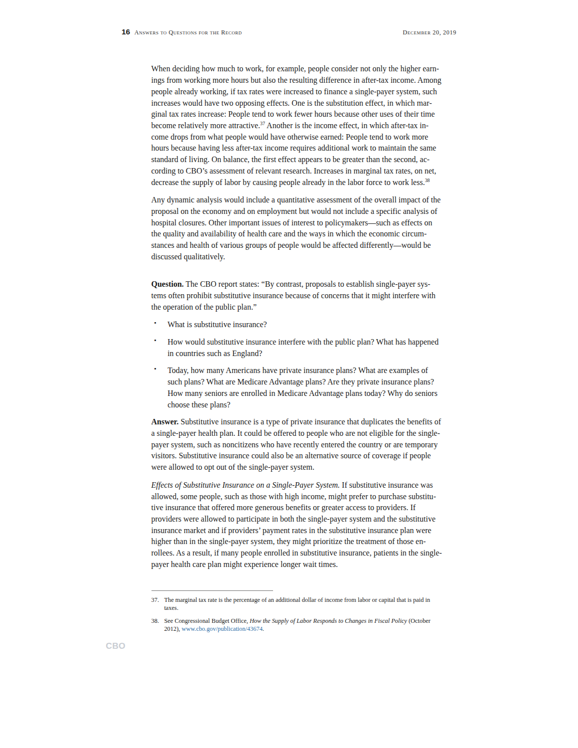16 Answers to Questions for the Record
December 20, 2019
When deciding how much to work, for example, people consider not only the higher earnings from working more hours but also the resulting difference in after-tax income. Among people already working, if tax rates were increased to finance a single-payer system, such increases would have two opposing effects. One is the substitution effect, in which marginal tax rates increase: People tend to work fewer hours because other uses of their time become relatively more attractive.37 Another is the income effect, in which after-tax income drops from what people would have otherwise earned: People tend to work more hours because having less after-tax income requires additional work to maintain the same standard of living. On balance, the first effect appears to be greater than the second, according to CBO’s assessment of relevant research. Increases in marginal tax rates, on net, decrease the supply of labor by causing people already in the labor force to work less.38
Any dynamic analysis would include a quantitative assessment of the overall impact of the proposal on the economy and on employment but would not include a specific analysis of hospital closures. Other important issues of interest to policymakers—such as effects on the quality and availability of health care and the ways in which the economic circumstances and health of various groups of people would be affected differently—would be discussed qualitatively.
Question. The CBO report states: “By contrast, proposals to establish single-payer systems often prohibit substitutive insurance because of concerns that it might interfere with the operation of the public plan.”
What is substitutive insurance?
How would substitutive insurance interfere with the public plan? What has happened in countries such as England?
Today, how many Americans have private insurance plans? What are examples of such plans? What are Medicare Advantage plans? Are they private insurance plans? How many seniors are enrolled in Medicare Advantage plans today? Why do seniors choose these plans?
Answer. Substitutive insurance is a type of private insurance that duplicates the benefits of a single-payer health plan. It could be offered to people who are not eligible for the single-payer system, such as noncitizens who have recently entered the country or are temporary visitors. Substitutive insurance could also be an alternative source of coverage if people were allowed to opt out of the single-payer system.
Effects of Substitutive Insurance on a Single-Payer System. If substitutive insurance was allowed, some people, such as those with high income, might prefer to purchase substitutive insurance that offered more generous benefits or greater access to providers. If providers were allowed to participate in both the single-payer system and the substitutive insurance market and if providers’ payment rates in the substitutive insurance plan were higher than in the single-payer system, they might prioritize the treatment of those enrollees. As a result, if many people enrolled in substitutive insurance, patients in the single-payer health care plan might experience longer wait times.
37.
The marginal tax rate is the percentage of an additional dollar of income from labor or capital that is paid in taxes.
38.
See Congressional Budget Office, How the Supply of Labor Responds to Changes in Fiscal Policy (October 2012), www.cbo.gov/publication/43674.
CBO